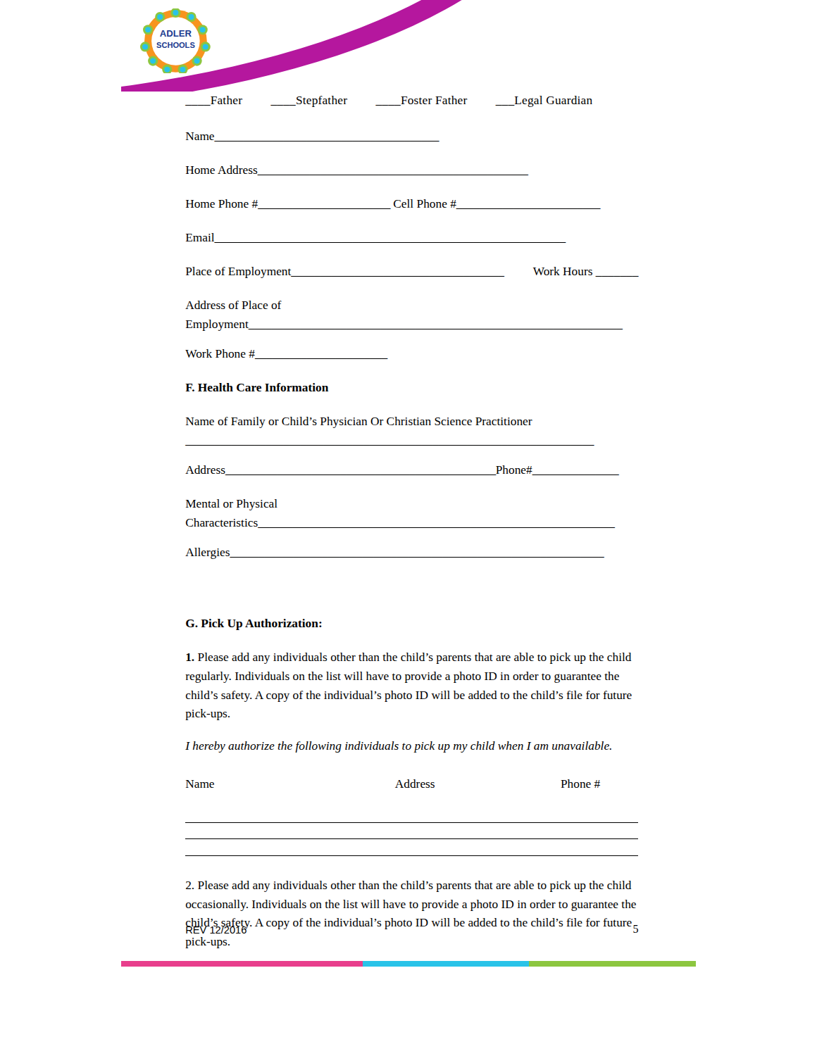ADLER SCHOOLS
____Father ____Stepfather ____Foster Father ___Legal Guardian
Name_______________________________________
Home Address_______________________________________________
Home Phone #_______________________ Cell Phone #_________________________
Email_____________________________________________________________
Place of Employment_____________________________________ Work Hours _______
Address of Place of
Employment_________________________________________________________________
Work Phone #_______________________
F. Health Care Information
Name of Family or Child’s Physician Or Christian Science Practitioner
_______________________________________________________________________
Address_______________________________________________Phone#_______________
Mental or Physical
Characteristics______________________________________________________________
Allergies_________________________________________________________________
G. Pick Up Authorization:
1. Please add any individuals other than the child’s parents that are able to pick up the child regularly. Individuals on the list will have to provide a photo ID in order to guarantee the child’s safety. A copy of the individual’s photo ID will be added to the child’s file for future pick-ups.
I hereby authorize the following individuals to pick up my child when I am unavailable.
Name
Address
Phone #
2. Please add any individuals other than the child’s parents that are able to pick up the child occasionally. Individuals on the list will have to provide a photo ID in order to guarantee the child’s safety. A copy of the individual’s photo ID will be added to the child’s file for future pick-ups.
REV 12/2016
5